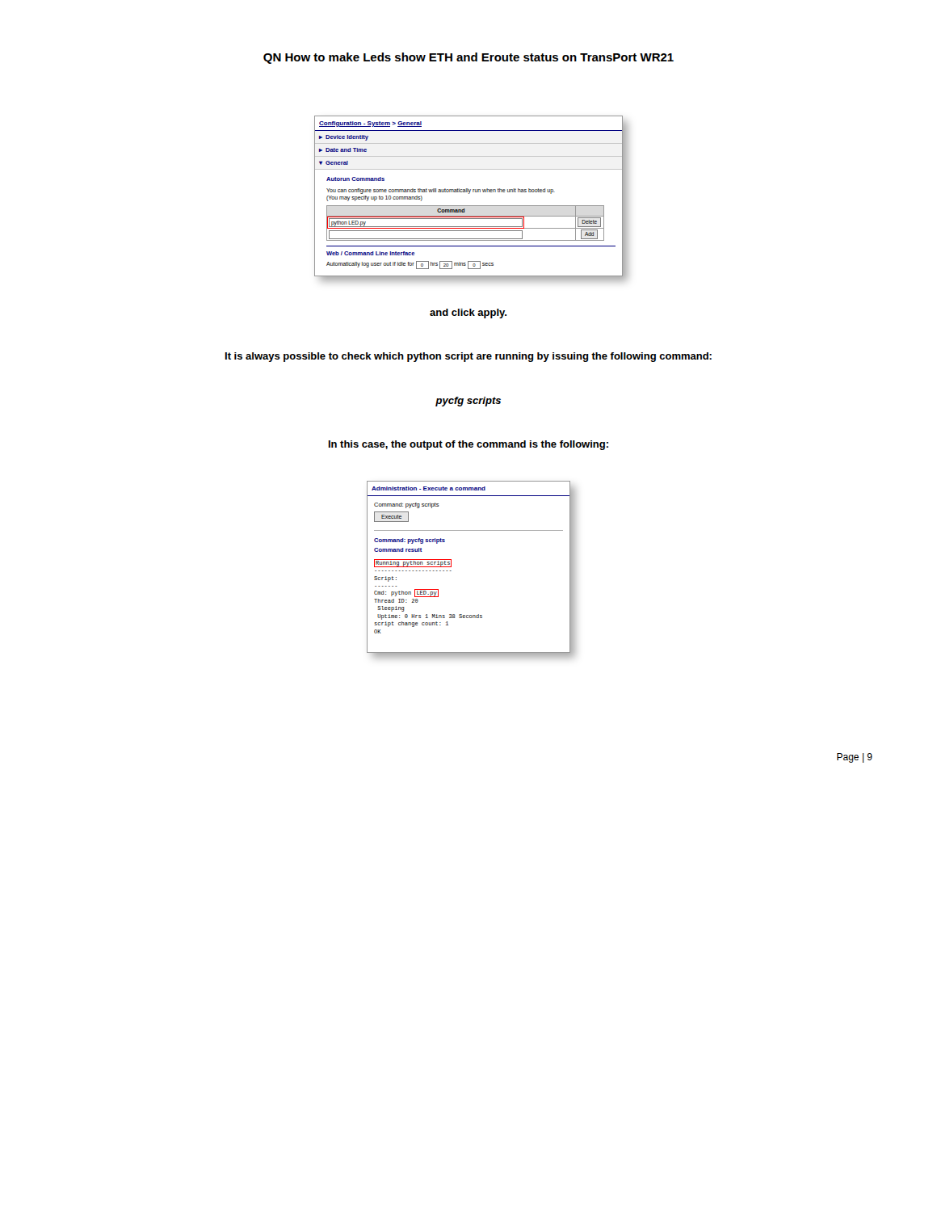QN How to make Leds show ETH and Eroute status on TransPort WR21
Configuration - System > General
▸Device Identity
▸Date and Time
▾General
Autorun Commands
You can configure some commands that will automatically run when the unit has booted up.
(You may specify up to 10 commands)
| Command | |
| --- | --- |
| python LED.py | Delete |
| | Add |
Web / Command Line Interface
Automatically log user out if idle for 0 hrs 20 mins 0 secs
and click apply.
It is always possible to check which python script are running by issuing the following command:
pycfg scripts
In this case, the output of the command is the following:
Administration - Execute a command
Command: pycfg scripts
Execute
Command: pycfg scripts
Command result
Running python scripts
-----------------------
Script:
-------
Cmd: python LED.py
Thread ID: 20
 Sleeping
 Uptime: 0 Hrs 1 Mins 38 Seconds
script change count: 1
OK
            
Page | 9